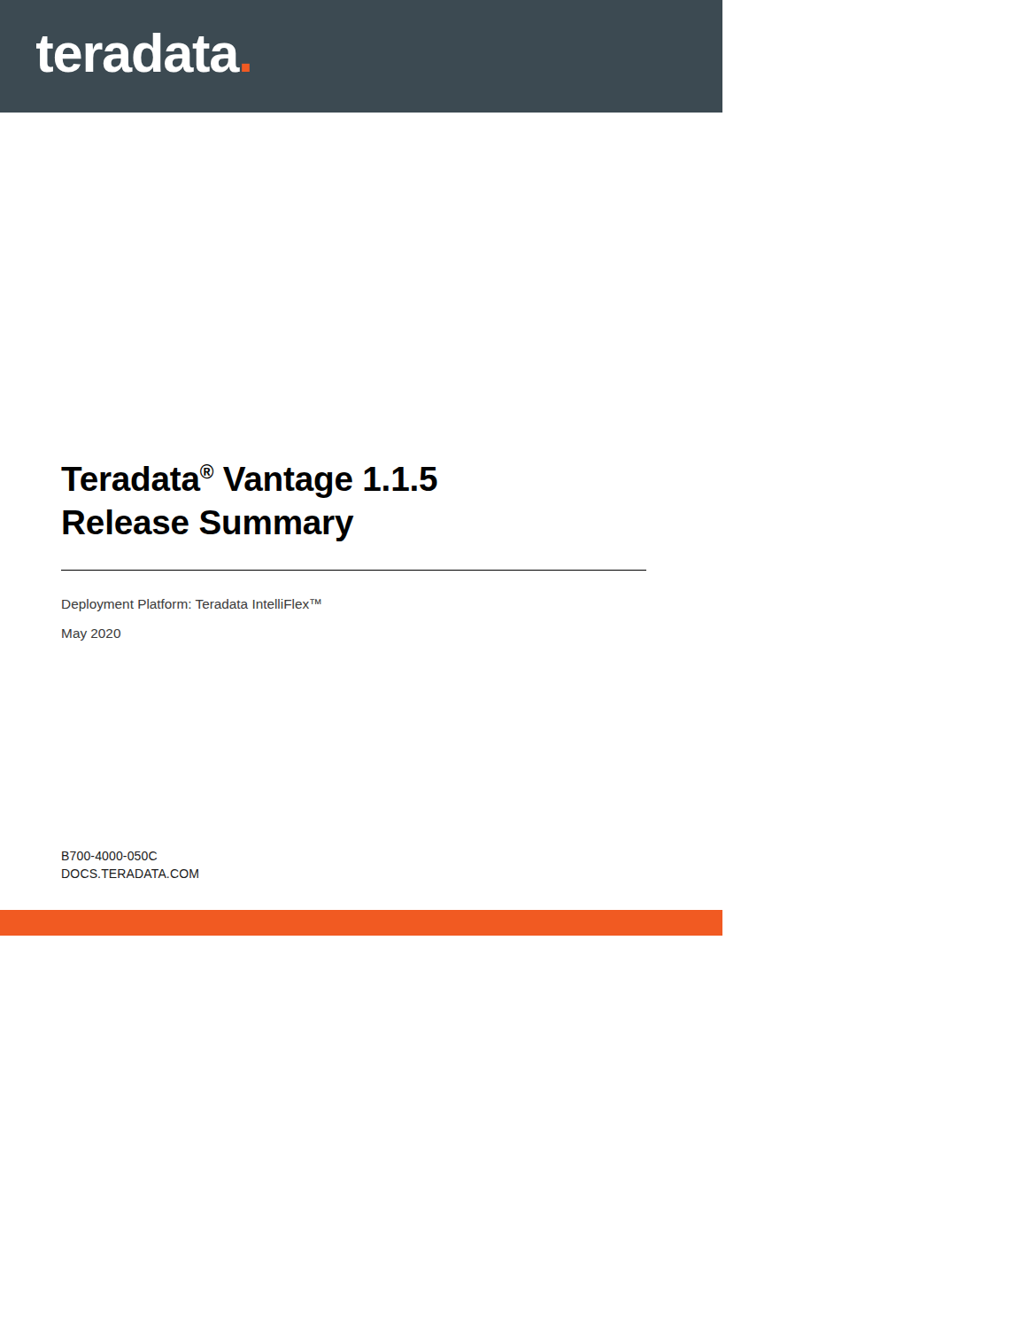teradata.
Teradata® Vantage 1.1.5
Release Summary
Deployment Platform: Teradata IntelliFlex™
May 2020
B700-4000-050C
DOCS.TERADATA.COM